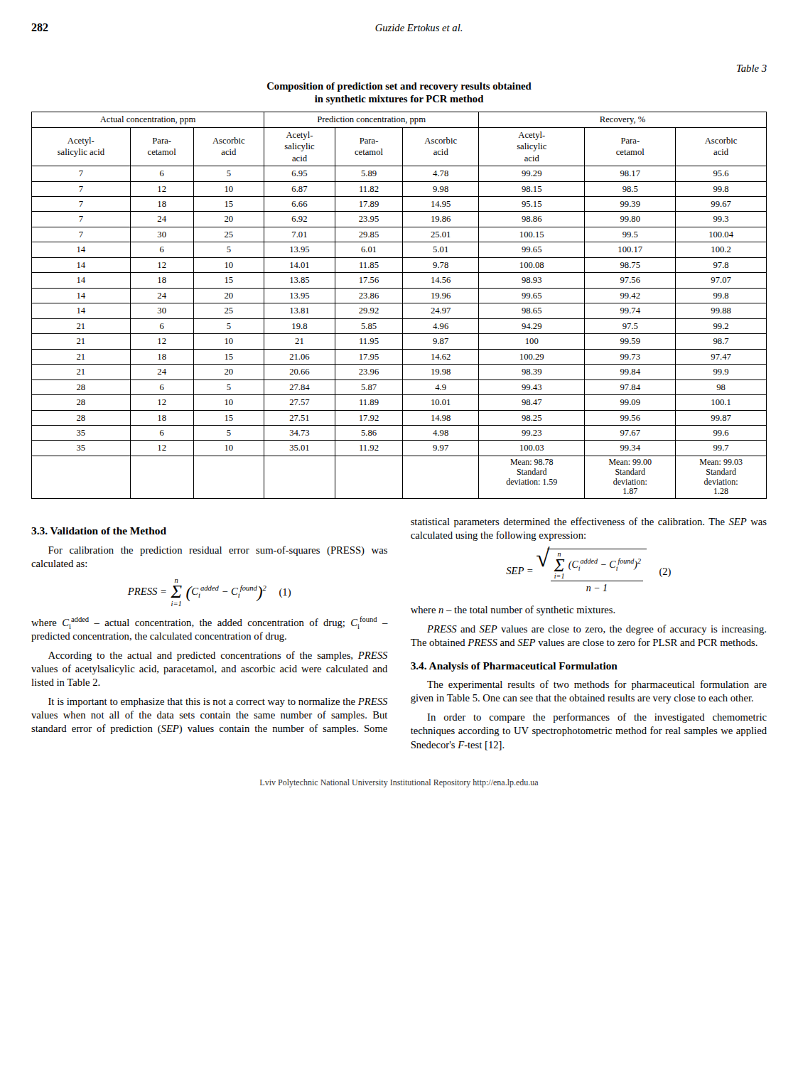282 Guzide Ertokus et al.
Table 3
Composition of prediction set and recovery results obtained
in synthetic mixtures for PCR method
| Actual concentration, ppm | Prediction concentration, ppm | Recovery, % |
| --- | --- | --- |
| Acetyl- salicylic acid | Para- cetamol | Ascorbic acid | Acetyl- salicylic acid | Para- cetamol | Ascorbic acid | Acetyl- salicylic acid | Para- cetamol | Ascorbic acid |
| 7 | 6 | 5 | 6.95 | 5.89 | 4.78 | 99.29 | 98.17 | 95.6 |
| 7 | 12 | 10 | 6.87 | 11.82 | 9.98 | 98.15 | 98.5 | 99.8 |
| 7 | 18 | 15 | 6.66 | 17.89 | 14.95 | 95.15 | 99.39 | 99.67 |
| 7 | 24 | 20 | 6.92 | 23.95 | 19.86 | 98.86 | 99.80 | 99.3 |
| 7 | 30 | 25 | 7.01 | 29.85 | 25.01 | 100.15 | 99.5 | 100.04 |
| 14 | 6 | 5 | 13.95 | 6.01 | 5.01 | 99.65 | 100.17 | 100.2 |
| 14 | 12 | 10 | 14.01 | 11.85 | 9.78 | 100.08 | 98.75 | 97.8 |
| 14 | 18 | 15 | 13.85 | 17.56 | 14.56 | 98.93 | 97.56 | 97.07 |
| 14 | 24 | 20 | 13.95 | 23.86 | 19.96 | 99.65 | 99.42 | 99.8 |
| 14 | 30 | 25 | 13.81 | 29.92 | 24.97 | 98.65 | 99.74 | 99.88 |
| 21 | 6 | 5 | 19.8 | 5.85 | 4.96 | 94.29 | 97.5 | 99.2 |
| 21 | 12 | 10 | 21 | 11.95 | 9.87 | 100 | 99.59 | 98.7 |
| 21 | 18 | 15 | 21.06 | 17.95 | 14.62 | 100.29 | 99.73 | 97.47 |
| 21 | 24 | 20 | 20.66 | 23.96 | 19.98 | 98.39 | 99.84 | 99.9 |
| 28 | 6 | 5 | 27.84 | 5.87 | 4.9 | 99.43 | 97.84 | 98 |
| 28 | 12 | 10 | 27.57 | 11.89 | 10.01 | 98.47 | 99.09 | 100.1 |
| 28 | 18 | 15 | 27.51 | 17.92 | 14.98 | 98.25 | 99.56 | 99.87 |
| 35 | 6 | 5 | 34.73 | 5.86 | 4.98 | 99.23 | 97.67 | 99.6 |
| 35 | 12 | 10 | 35.01 | 11.92 | 9.97 | 100.03 | 99.34 | 99.7 |
| | | | | | | Mean: 98.78 Standard deviation: 1.59 | Mean: 99.00 Standard deviation: 1.87 | Mean: 99.03 Standard deviation: 1.28 |
3.3. Validation of the Method
For calibration the prediction residual error sum-of-squares (PRESS) was calculated as:
PRESS = n Σ i=1 (Ciadded − Cifound)2 (1)
where Ciadded – actual concentration, the added concentration of drug; Cifound – predicted concentration, the calculated concentration of drug.
According to the actual and predicted concentrations of the samples, PRESS values of acetylsalicylic acid, paracetamol, and ascorbic acid were calculated and listed in Table 2.
It is important to emphasize that this is not a correct way to normalize the PRESS values when not all of the data sets contain the same number of samples. But standard error of prediction (SEP) values contain the number of samples. Some statistical parameters determined the effectiveness of the calibration. The SEP was calculated using the following expression:
SEP = √ n Σ i=1 (Ciadded − Cifound)2 n − 1 (2)
where n – the total number of synthetic mixtures.
PRESS and SEP values are close to zero, the degree of accuracy is increasing. The obtained PRESS and SEP values are close to zero for PLSR and PCR methods.
3.4. Analysis of Pharmaceutical Formulation
The experimental results of two methods for pharmaceutical formulation are given in Table 5. One can see that the obtained results are very close to each other.
In order to compare the performances of the investigated chemometric techniques according to UV spectrophotometric method for real samples we applied Snedecor's F-test [12].
Lviv Polytechnic National University Institutional Repository http://ena.lp.edu.ua